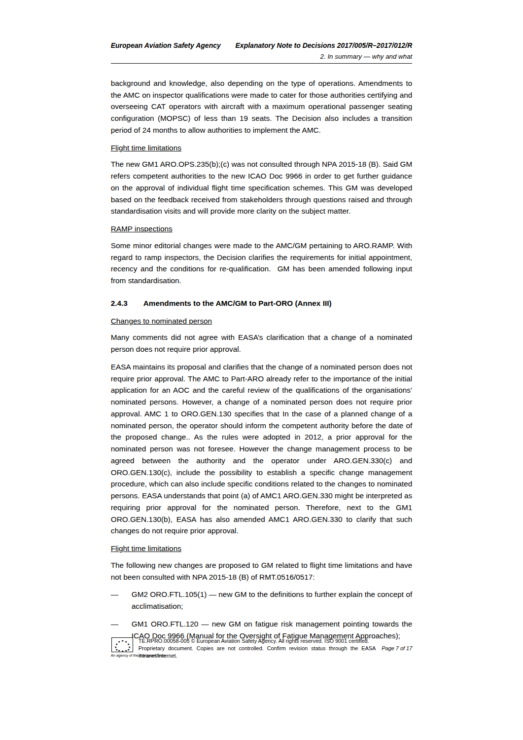European Aviation Safety Agency
Explanatory Note to Decisions 2017/005/R–2017/012/R
2. In summary — why and what
background and knowledge, also depending on the type of operations. Amendments to the AMC on inspector qualifications were made to cater for those authorities certifying and overseeing CAT operators with aircraft with a maximum operational passenger seating configuration (MOPSC) of less than 19 seats. The Decision also includes a transition period of 24 months to allow authorities to implement the AMC.
Flight time limitations
The new GM1 ARO.OPS.235(b);(c) was not consulted through NPA 2015-18 (B). Said GM refers competent authorities to the new ICAO Doc 9966 in order to get further guidance on the approval of individual flight time specification schemes. This GM was developed based on the feedback received from stakeholders through questions raised and through standardisation visits and will provide more clarity on the subject matter.
RAMP inspections
Some minor editorial changes were made to the AMC/GM pertaining to ARO.RAMP. With regard to ramp inspectors, the Decision clarifies the requirements for initial appointment, recency and the conditions for re-qualification. GM has been amended following input from standardisation.
2.4.3 Amendments to the AMC/GM to Part-ORO (Annex III)
Changes to nominated person
Many comments did not agree with EASA’s clarification that a change of a nominated person does not require prior approval.
EASA maintains its proposal and clarifies that the change of a nominated person does not require prior approval. The AMC to Part-ARO already refer to the importance of the initial application for an AOC and the careful review of the qualifications of the organisations’ nominated persons. However, a change of a nominated person does not require prior approval. AMC 1 to ORO.GEN.130 specifies that In the case of a planned change of a nominated person, the operator should inform the competent authority before the date of the proposed change.. As the rules were adopted in 2012, a prior approval for the nominated person was not foresee. However the change management process to be agreed between the authority and the operator under ARO.GEN.330(c) and ORO.GEN.130(c), include the possibility to establish a specific change management procedure, which can also include specific conditions related to the changes to nominated persons. EASA understands that point (a) of AMC1 ARO.GEN.330 might be interpreted as requiring prior approval for the nominated person. Therefore, next to the GM1 ORO.GEN.130(b), EASA has also amended AMC1 ARO.GEN.330 to clarify that such changes do not require prior approval.
Flight time limitations
The following new changes are proposed to GM related to flight time limitations and have not been consulted with NPA 2015-18 (B) of RMT.0516/0517:
GM2 ORO.FTL.105(1) — new GM to the definitions to further explain the concept of acclimatisation;
GM1 ORO.FTL.120 — new GM on fatigue risk management pointing towards the ICAO Doc 9966 (Manual for the Oversight of Fatigue Management Approaches);
★ ★ ★ ★ ★ ★ ★ ★ ★ ★ ★ ★
An agency of the European Union
TE.RPRO.00058-005 © European Aviation Safety Agency. All rights reserved. ISO 9001 certified.
Proprietary document. Copies are not controlled. Confirm revision status through the EASA intranet/internet. Page 7 of 17